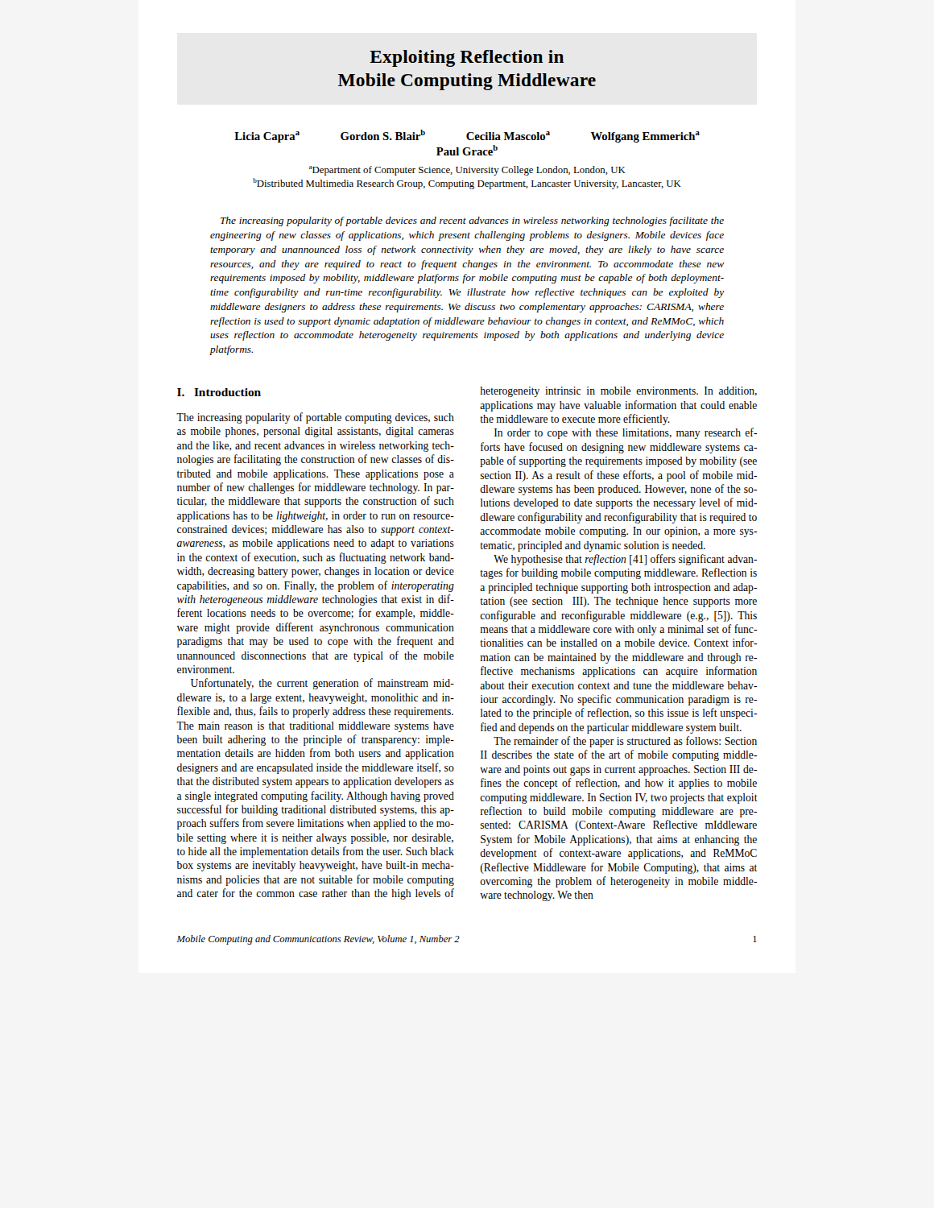Exploiting Reflection in
Mobile Computing Middleware
Licia Capraa Gordon S. Blairb Cecilia Mascoloa Wolfgang Emmericha Paul Graceb
aDepartment of Computer Science, University College London, London, UK
bDistributed Multimedia Research Group, Computing Department, Lancaster University, Lancaster, UK
The increasing popularity of portable devices and recent advances in wireless networking technologies facilitate the engineering of new classes of applications, which present challenging problems to designers. Mobile devices face temporary and unannounced loss of network connectivity when they are moved, they are likely to have scarce resources, and they are required to react to frequent changes in the environment. To accommodate these new requirements imposed by mobility, middleware platforms for mobile computing must be capable of both deployment-time configurability and run-time reconfigurability. We illustrate how reflective techniques can be exploited by middleware designers to address these requirements. We discuss two complementary approaches: CARISMA, where reflection is used to support dynamic adaptation of middleware behaviour to changes in context, and ReMMoC, which uses reflection to accommodate heterogeneity requirements imposed by both applications and underlying device platforms.
I. Introduction
The increasing popularity of portable computing devices, such as mobile phones, personal digital assistants, digital cameras and the like, and recent advances in wireless networking technologies are facilitating the construction of new classes of distributed and mobile applications. These applications pose a number of new challenges for middleware technology. In particular, the middleware that supports the construction of such applications has to be lightweight, in order to run on resource-constrained devices; middleware has also to support context-awareness, as mobile applications need to adapt to variations in the context of execution, such as fluctuating network bandwidth, decreasing battery power, changes in location or device capabilities, and so on. Finally, the problem of interoperating with heterogeneous middleware technologies that exist in different locations needs to be overcome; for example, middleware might provide different asynchronous communication paradigms that may be used to cope with the frequent and unannounced disconnections that are typical of the mobile environment.
Unfortunately, the current generation of mainstream middleware is, to a large extent, heavyweight, monolithic and inflexible and, thus, fails to properly address these requirements. The main reason is that traditional middleware systems have been built adhering to the principle of transparency: implementation details are hidden from both users and application designers and are encapsulated inside the middleware itself, so that the distributed system appears to application developers as a single integrated computing facility. Although having proved successful for building traditional distributed systems, this approach suffers from severe limitations when applied to the mobile setting where it is neither always possible, nor desirable, to hide all the implementation details from the user. Such black box systems are inevitably heavyweight, have built-in mechanisms and policies that are not suitable for mobile computing and cater for the common case rather than the high levels of heterogeneity intrinsic in mobile environments. In addition, applications may have valuable information that could enable the middleware to execute more efficiently.
In order to cope with these limitations, many research efforts have focused on designing new middleware systems capable of supporting the requirements imposed by mobility (see section II). As a result of these efforts, a pool of mobile middleware systems has been produced. However, none of the solutions developed to date supports the necessary level of middleware configurability and reconfigurability that is required to accommodate mobile computing. In our opinion, a more systematic, principled and dynamic solution is needed.
We hypothesise that reflection [41] offers significant advantages for building mobile computing middleware. Reflection is a principled technique supporting both introspection and adaptation (see section III). The technique hence supports more configurable and reconfigurable middleware (e.g., [5]). This means that a middleware core with only a minimal set of functionalities can be installed on a mobile device. Context information can be maintained by the middleware and through reflective mechanisms applications can acquire information about their execution context and tune the middleware behaviour accordingly. No specific communication paradigm is related to the principle of reflection, so this issue is left unspecified and depends on the particular middleware system built.
The remainder of the paper is structured as follows: Section II describes the state of the art of mobile computing middleware and points out gaps in current approaches. Section III defines the concept of reflection, and how it applies to mobile computing middleware. In Section IV, two projects that exploit reflection to build mobile computing middleware are presented: CARISMA (Context-Aware Reflective mIddleware System for Mobile Applications), that aims at enhancing the development of context-aware applications, and ReMMoC (Reflective Middleware for Mobile Computing), that aims at overcoming the problem of heterogeneity in mobile middleware technology. We then
Mobile Computing and Communications Review, Volume 1, Number 2 1